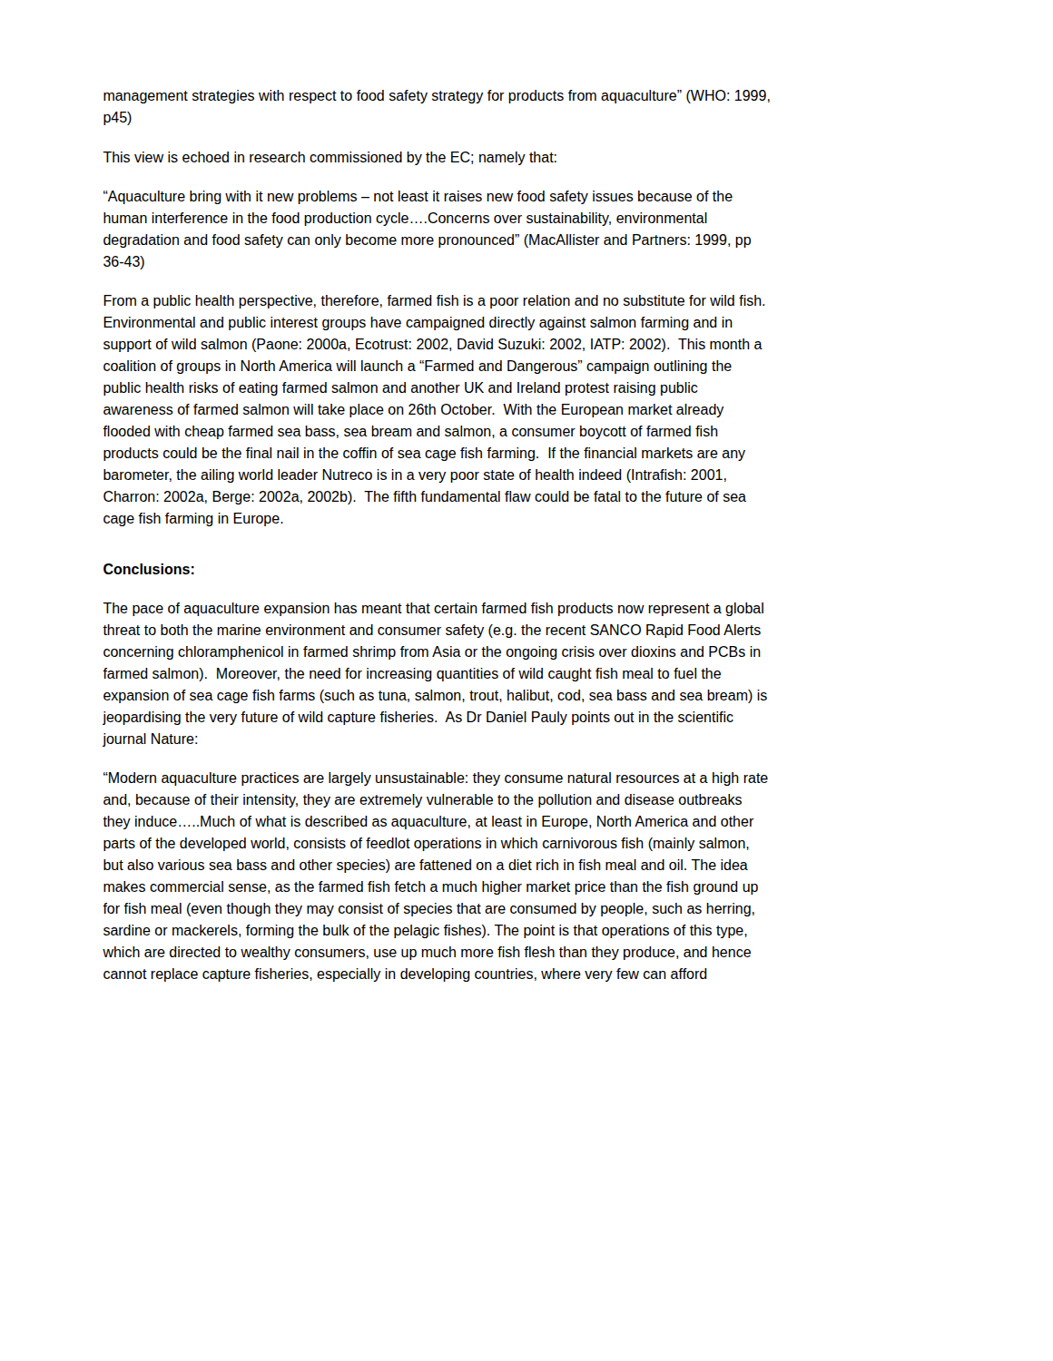management strategies with respect to food safety strategy for products from aquaculture” (WHO: 1999, p45)
This view is echoed in research commissioned by the EC; namely that:
“Aquaculture bring with it new problems – not least it raises new food safety issues because of the human interference in the food production cycle….Concerns over sustainability, environmental degradation and food safety can only become more pronounced” (MacAllister and Partners: 1999, pp 36-43)
From a public health perspective, therefore, farmed fish is a poor relation and no substitute for wild fish. Environmental and public interest groups have campaigned directly against salmon farming and in support of wild salmon (Paone: 2000a, Ecotrust: 2002, David Suzuki: 2002, IATP: 2002). This month a coalition of groups in North America will launch a “Farmed and Dangerous” campaign outlining the public health risks of eating farmed salmon and another UK and Ireland protest raising public awareness of farmed salmon will take place on 26th October. With the European market already flooded with cheap farmed sea bass, sea bream and salmon, a consumer boycott of farmed fish products could be the final nail in the coffin of sea cage fish farming. If the financial markets are any barometer, the ailing world leader Nutreco is in a very poor state of health indeed (Intrafish: 2001, Charron: 2002a, Berge: 2002a, 2002b). The fifth fundamental flaw could be fatal to the future of sea cage fish farming in Europe.
Conclusions:
The pace of aquaculture expansion has meant that certain farmed fish products now represent a global threat to both the marine environment and consumer safety (e.g. the recent SANCO Rapid Food Alerts concerning chloramphenicol in farmed shrimp from Asia or the ongoing crisis over dioxins and PCBs in farmed salmon). Moreover, the need for increasing quantities of wild caught fish meal to fuel the expansion of sea cage fish farms (such as tuna, salmon, trout, halibut, cod, sea bass and sea bream) is jeopardising the very future of wild capture fisheries. As Dr Daniel Pauly points out in the scientific journal Nature:
“Modern aquaculture practices are largely unsustainable: they consume natural resources at a high rate and, because of their intensity, they are extremely vulnerable to the pollution and disease outbreaks they induce…..Much of what is described as aquaculture, at least in Europe, North America and other parts of the developed world, consists of feedlot operations in which carnivorous fish (mainly salmon, but also various sea bass and other species) are fattened on a diet rich in fish meal and oil. The idea makes commercial sense, as the farmed fish fetch a much higher market price than the fish ground up for fish meal (even though they may consist of species that are consumed by people, such as herring, sardine or mackerels, forming the bulk of the pelagic fishes). The point is that operations of this type, which are directed to wealthy consumers, use up much more fish flesh than they produce, and hence cannot replace capture fisheries, especially in developing countries, where very few can afford